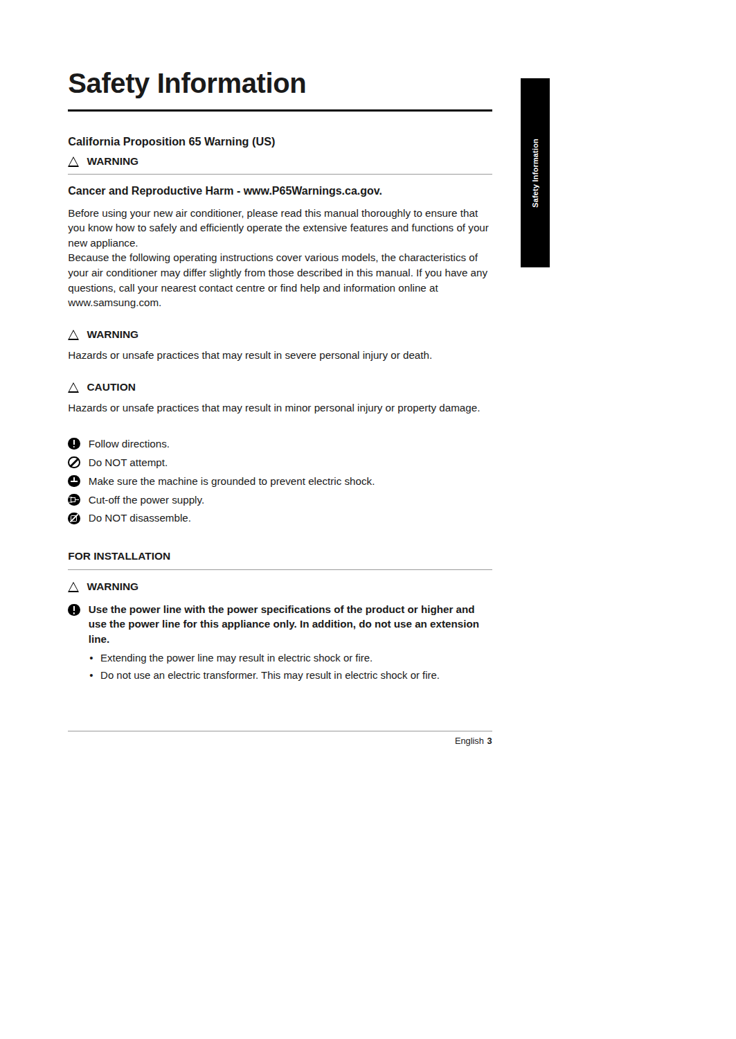Safety Information
Safety Information
California Proposition 65 Warning (US)
WARNING
Cancer and Reproductive Harm - www.P65Warnings.ca.gov.
Before using your new air conditioner, please read this manual thoroughly to ensure that you know how to safely and efficiently operate the extensive features and functions of your new appliance.
Because the following operating instructions cover various models, the characteristics of your air conditioner may differ slightly from those described in this manual. If you have any questions, call your nearest contact centre or find help and information online at www.samsung.com.
WARNING
Hazards or unsafe practices that may result in severe personal injury or death.
CAUTION
Hazards or unsafe practices that may result in minor personal injury or property damage.
Follow directions.
Do NOT attempt.
Make sure the machine is grounded to prevent electric shock.
Cut-off the power supply.
Do NOT disassemble.
FOR INSTALLATION
WARNING
Use the power line with the power specifications of the product or higher and use the power line for this appliance only. In addition, do not use an extension line.
Extending the power line may result in electric shock or fire.
Do not use an electric transformer. This may result in electric shock or fire.
English3